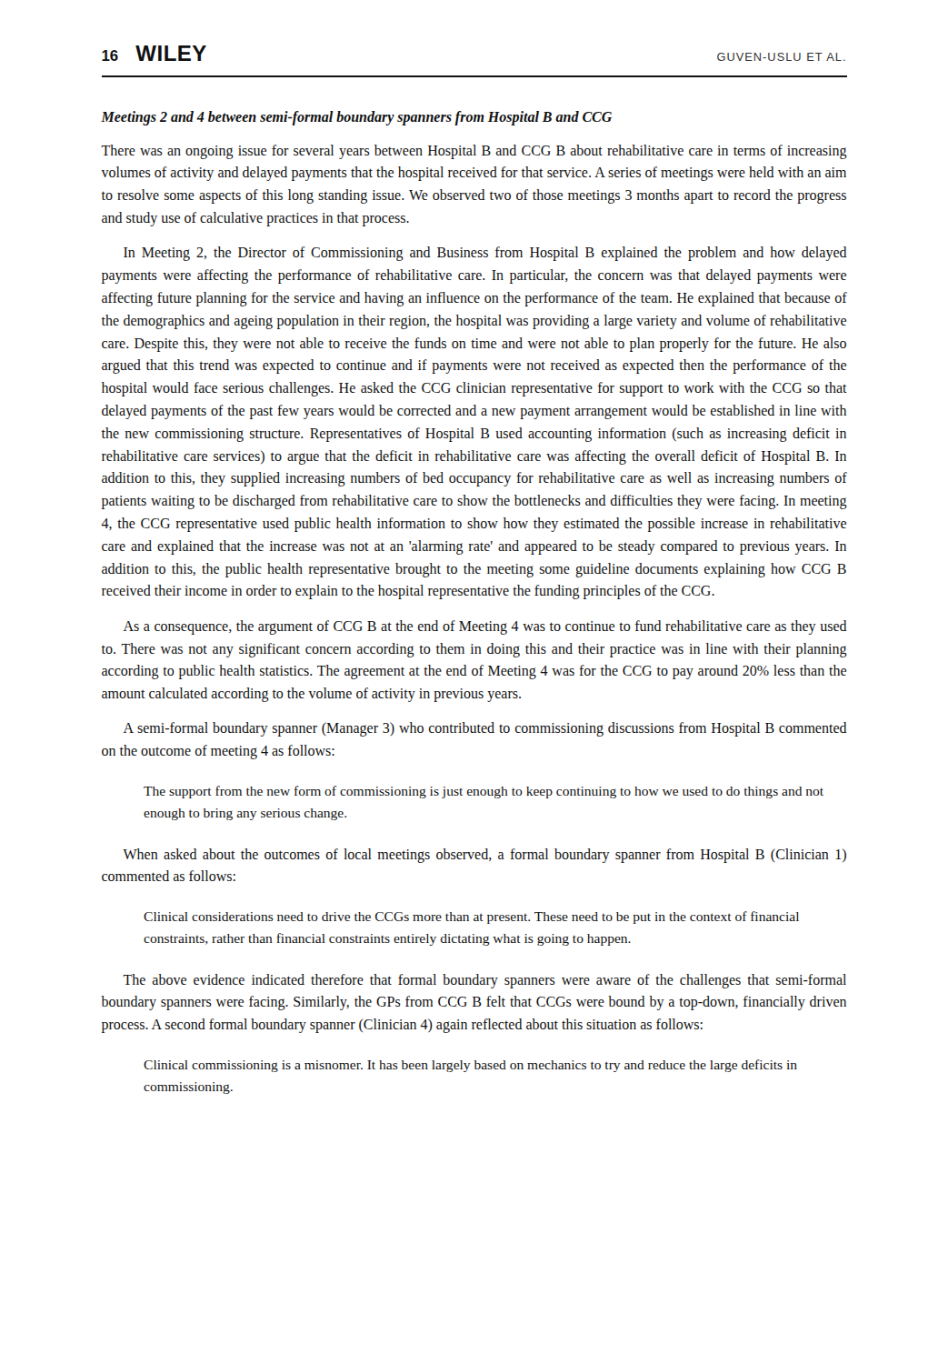16 WILEY
Guven-Uslu et al.
Meetings 2 and 4 between semi-formal boundary spanners from Hospital B and CCG
There was an ongoing issue for several years between Hospital B and CCG B about rehabilitative care in terms of increasing volumes of activity and delayed payments that the hospital received for that service. A series of meetings were held with an aim to resolve some aspects of this long standing issue. We observed two of those meetings 3 months apart to record the progress and study use of calculative practices in that process.
In Meeting 2, the Director of Commissioning and Business from Hospital B explained the problem and how delayed payments were affecting the performance of rehabilitative care. In particular, the concern was that delayed payments were affecting future planning for the service and having an influence on the performance of the team. He explained that because of the demographics and ageing population in their region, the hospital was providing a large variety and volume of rehabilitative care. Despite this, they were not able to receive the funds on time and were not able to plan properly for the future. He also argued that this trend was expected to continue and if payments were not received as expected then the performance of the hospital would face serious challenges. He asked the CCG clinician representative for support to work with the CCG so that delayed payments of the past few years would be corrected and a new payment arrangement would be established in line with the new commissioning structure. Representatives of Hospital B used accounting information (such as increasing deficit in rehabilitative care services) to argue that the deficit in rehabilitative care was affecting the overall deficit of Hospital B. In addition to this, they supplied increasing numbers of bed occupancy for rehabilitative care as well as increasing numbers of patients waiting to be discharged from rehabilitative care to show the bottlenecks and difficulties they were facing. In meeting 4, the CCG representative used public health information to show how they estimated the possible increase in rehabilitative care and explained that the increase was not at an 'alarming rate' and appeared to be steady compared to previous years. In addition to this, the public health representative brought to the meeting some guideline documents explaining how CCG B received their income in order to explain to the hospital representative the funding principles of the CCG.
As a consequence, the argument of CCG B at the end of Meeting 4 was to continue to fund rehabilitative care as they used to. There was not any significant concern according to them in doing this and their practice was in line with their planning according to public health statistics. The agreement at the end of Meeting 4 was for the CCG to pay around 20% less than the amount calculated according to the volume of activity in previous years.
A semi-formal boundary spanner (Manager 3) who contributed to commissioning discussions from Hospital B commented on the outcome of meeting 4 as follows:
The support from the new form of commissioning is just enough to keep continuing to how we used to do things and not enough to bring any serious change.
When asked about the outcomes of local meetings observed, a formal boundary spanner from Hospital B (Clinician 1) commented as follows:
Clinical considerations need to drive the CCGs more than at present. These need to be put in the context of financial constraints, rather than financial constraints entirely dictating what is going to happen.
The above evidence indicated therefore that formal boundary spanners were aware of the challenges that semi-formal boundary spanners were facing. Similarly, the GPs from CCG B felt that CCGs were bound by a top-down, financially driven process. A second formal boundary spanner (Clinician 4) again reflected about this situation as follows:
Clinical commissioning is a misnomer. It has been largely based on mechanics to try and reduce the large deficits in commissioning.